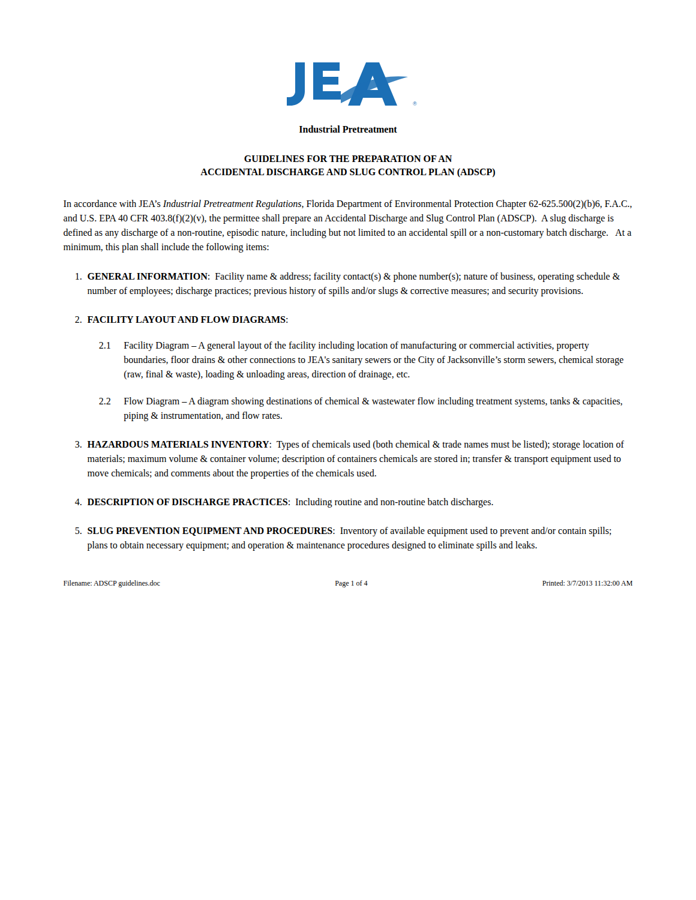®
Industrial Pretreatment
GUIDELINES FOR THE PREPARATION OF AN
ACCIDENTAL DISCHARGE AND SLUG CONTROL PLAN (ADSCP)
In accordance with JEA’s Industrial Pretreatment Regulations, Florida Department of Environmental Protection Chapter 62-625.500(2)(b)6, F.A.C., and U.S. EPA 40 CFR 403.8(f)(2)(v), the permittee shall prepare an Accidental Discharge and Slug Control Plan (ADSCP). A slug discharge is defined as any discharge of a non-routine, episodic nature, including but not limited to an accidental spill or a non-customary batch discharge. At a minimum, this plan shall include the following items:
GENERAL INFORMATION: Facility name & address; facility contact(s) & phone number(s); nature of business, operating schedule & number of employees; discharge practices; previous history of spills and/or slugs & corrective measures; and security provisions.
FACILITY LAYOUT AND FLOW DIAGRAMS:
2.1 Facility Diagram – A general layout of the facility including location of manufacturing or commercial activities, property boundaries, floor drains & other connections to JEA's sanitary sewers or the City of Jacksonville’s storm sewers, chemical storage (raw, final & waste), loading & unloading areas, direction of drainage, etc.
2.2 Flow Diagram – A diagram showing destinations of chemical & wastewater flow including treatment systems, tanks & capacities, piping & instrumentation, and flow rates.
HAZARDOUS MATERIALS INVENTORY: Types of chemicals used (both chemical & trade names must be listed); storage location of materials; maximum volume & container volume; description of containers chemicals are stored in; transfer & transport equipment used to move chemicals; and comments about the properties of the chemicals used.
DESCRIPTION OF DISCHARGE PRACTICES: Including routine and non-routine batch discharges.
SLUG PREVENTION EQUIPMENT AND PROCEDURES: Inventory of available equipment used to prevent and/or contain spills; plans to obtain necessary equipment; and operation & maintenance procedures designed to eliminate spills and leaks.
Filename: ADSCP guidelines.doc Page 1 of 4 Printed: 3/7/2013 11:32:00 AM